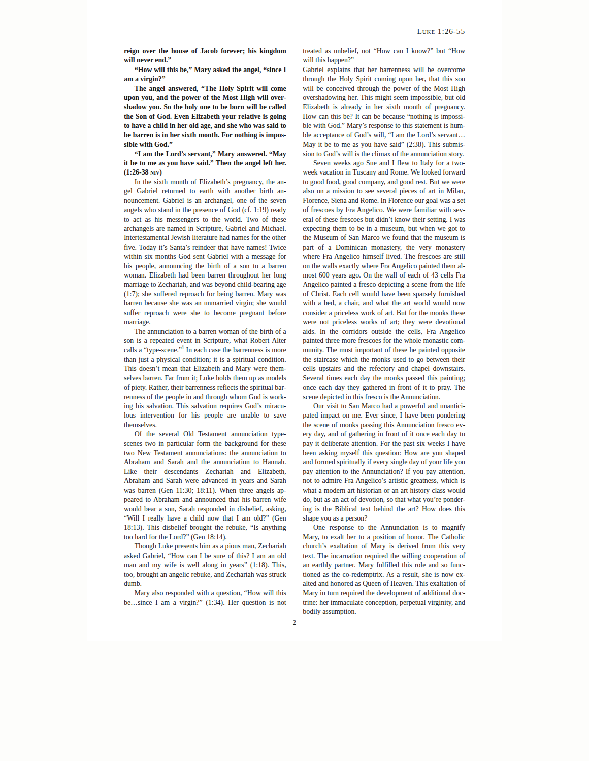Luke 1:26-55
reign over the house of Jacob forever; his kingdom will never end.”
“How will this be,” Mary asked the angel, “since I am a virgin?”
The angel answered, “The Holy Spirit will come upon you, and the power of the Most High will overshadow you. So the holy one to be born will be called the Son of God. Even Elizabeth your relative is going to have a child in her old age, and she who was said to be barren is in her sixth month. For nothing is impossible with God.”
“I am the Lord’s servant,” Mary answered. “May it be to me as you have said.” Then the angel left her. (1:26-38 niv)
In the sixth month of Elizabeth’s pregnancy, the angel Gabriel returned to earth with another birth announcement. Gabriel is an archangel, one of the seven angels who stand in the presence of God (cf. 1:19) ready to act as his messengers to the world. Two of these archangels are named in Scripture, Gabriel and Michael. Intertestamental Jewish literature had names for the other five. Today it’s Santa’s reindeer that have names! Twice within six months God sent Gabriel with a message for his people, announcing the birth of a son to a barren woman. Elizabeth had been barren throughout her long marriage to Zechariah, and was beyond child-bearing age (1:7); she suffered reproach for being barren. Mary was barren because she was an unmarried virgin; she would suffer reproach were she to become pregnant before marriage.
The annunciation to a barren woman of the birth of a son is a repeated event in Scripture, what Robert Alter calls a “type-scene.”1 In each case the barrenness is more than just a physical condition; it is a spiritual condition. This doesn’t mean that Elizabeth and Mary were themselves barren. Far from it; Luke holds them up as models of piety. Rather, their barrenness reflects the spiritual barrenness of the people in and through whom God is working his salvation. This salvation requires God’s miraculous intervention for his people are unable to save themselves.
Of the several Old Testament annunciation type-scenes two in particular form the background for these two New Testament annunciations: the annunciation to Abraham and Sarah and the annunciation to Hannah. Like their descendants Zechariah and Elizabeth, Abraham and Sarah were advanced in years and Sarah was barren (Gen 11:30; 18:11). When three angels appeared to Abraham and announced that his barren wife would bear a son, Sarah responded in disbelief, asking, “Will I really have a child now that I am old?” (Gen 18:13). This disbelief brought the rebuke, “Is anything too hard for the Lord?” (Gen 18:14).
Though Luke presents him as a pious man, Zechariah asked Gabriel, “How can I be sure of this? I am an old man and my wife is well along in years” (1:18). This, too, brought an angelic rebuke, and Zechariah was struck dumb.
Mary also responded with a question, “How will this be…since I am a virgin?” (1:34). Her question is not treated as unbelief, not “How can I know?” but “How will this happen?”
Gabriel explains that her barrenness will be overcome through the Holy Spirit coming upon her, that this son will be conceived through the power of the Most High overshadowing her. This might seem impossible, but old Elizabeth is already in her sixth month of pregnancy. How can this be? It can be because “nothing is impossible with God.” Mary’s response to this statement is humble acceptance of God’s will, “I am the Lord’s servant…May it be to me as you have said” (2:38). This submission to God’s will is the climax of the annunciation story.
Seven weeks ago Sue and I flew to Italy for a two-week vacation in Tuscany and Rome. We looked forward to good food, good company, and good rest. But we were also on a mission to see several pieces of art in Milan, Florence, Siena and Rome. In Florence our goal was a set of frescoes by Fra Angelico. We were familiar with several of these frescoes but didn’t know their setting. I was expecting them to be in a museum, but when we got to the Museum of San Marco we found that the museum is part of a Dominican monastery, the very monastery where Fra Angelico himself lived. The frescoes are still on the walls exactly where Fra Angelico painted them almost 600 years ago. On the wall of each of 43 cells Fra Angelico painted a fresco depicting a scene from the life of Christ. Each cell would have been sparsely furnished with a bed, a chair, and what the art world would now consider a priceless work of art. But for the monks these were not priceless works of art; they were devotional aids. In the corridors outside the cells, Fra Angelico painted three more frescoes for the whole monastic community. The most important of these he painted opposite the staircase which the monks used to go between their cells upstairs and the refectory and chapel downstairs. Several times each day the monks passed this painting; once each day they gathered in front of it to pray. The scene depicted in this fresco is the Annunciation.
Our visit to San Marco had a powerful and unanticipated impact on me. Ever since, I have been pondering the scene of monks passing this Annunciation fresco every day, and of gathering in front of it once each day to pay it deliberate attention. For the past six weeks I have been asking myself this question: How are you shaped and formed spiritually if every single day of your life you pay attention to the Annunciation? If you pay attention, not to admire Fra Angelico’s artistic greatness, which is what a modern art historian or an art history class would do, but as an act of devotion, so that what you’re pondering is the Biblical text behind the art? How does this shape you as a person?
One response to the Annunciation is to magnify Mary, to exalt her to a position of honor. The Catholic church’s exaltation of Mary is derived from this very text. The incarnation required the willing cooperation of an earthly partner. Mary fulfilled this role and so functioned as the co-redemptrix. As a result, she is now exalted and honored as Queen of Heaven. This exaltation of Mary in turn required the development of additional doctrine: her immaculate conception, perpetual virginity, and bodily assumption.
2